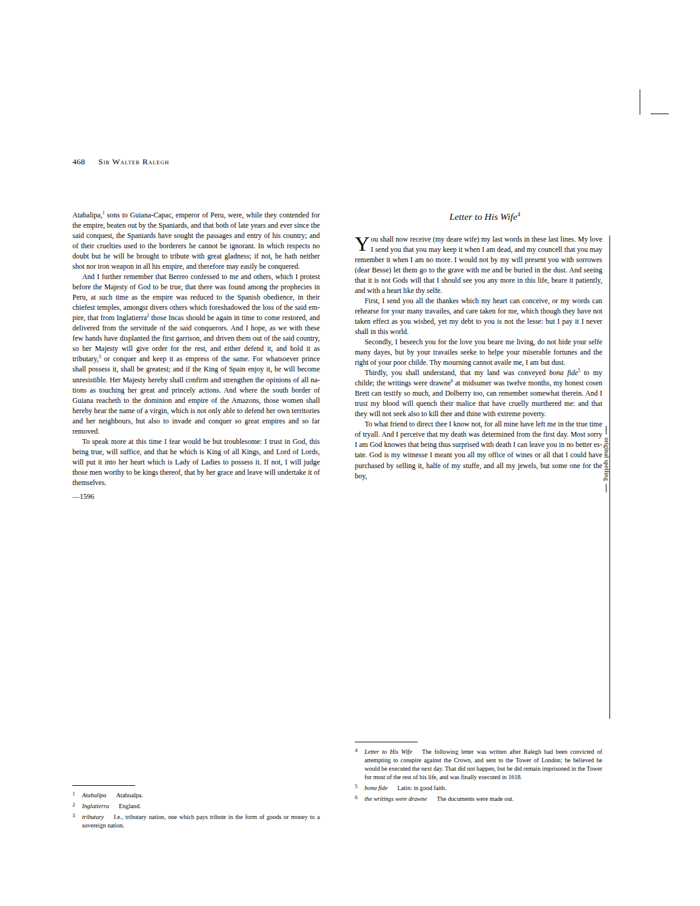468 Sir Walter Ralegh
Atabalipa,1 sons to Guiana-Capac, emperor of Peru, were, while they contended for the empire, beaten out by the Spaniards, and that both of late years and ever since the said conquest, the Spaniards have sought the passages and entry of his country; and of their cruelties used to the borderers he cannot be ignorant. In which respects no doubt but he will be brought to tribute with great gladness; if not, he hath neither shot nor iron weapon in all his empire, and therefore may easily be conquered.
And I further remember that Berreo confessed to me and others, which I protest before the Majesty of God to be true, that there was found among the prophecies in Peru, at such time as the empire was reduced to the Spanish obedience, in their chiefest temples, amongst divers others which foreshadowed the loss of the said empire, that from Inglatierra2 those Incas should be again in time to come restored, and delivered from the servitude of the said conquerors. And I hope, as we with these few hands have displanted the first garrison, and driven them out of the said country, so her Majesty will give order for the rest, and either defend it, and hold it as tributary,3 or conquer and keep it as empress of the same. For whatsoever prince shall possess it, shall be greatest; and if the King of Spain enjoy it, he will become unresistible. Her Majesty hereby shall confirm and strengthen the opinions of all nations as touching her great and princely actions. And where the south border of Guiana reacheth to the dominion and empire of the Amazons, those women shall hereby hear the name of a virgin, which is not only able to defend her own territories and her neighbours, but also to invade and conquer so great empires and so far removed.
To speak more at this time I fear would be but troublesome: I trust in God, this being true, will suffice, and that he which is King of all Kings, and Lord of Lords, will put it into her heart which is Lady of Ladies to possess it. If not, I will judge those men worthy to be kings thereof, that by her grace and leave will undertake it of themselves.
—1596
Letter to His Wife4
You shall now receive (my deare wife) my last words in these last lines. My love I send you that you may keep it when I am dead, and my councell that you may remember it when I am no more. I would not by my will present you with sorrowes (dear Besse) let them go to the grave with me and be buried in the dust. And seeing that it is not Gods will that I should see you any more in this life, beare it patiently, and with a heart like thy selfe.
First, I send you all the thankes which my heart can conceive, or my words can rehearse for your many travailes, and care taken for me, which though they have not taken effect as you wished, yet my debt to you is not the lesse: but I pay it I never shall in this world.
Secondly, I beseech you for the love you beare me living, do not hide your selfe many dayes, but by your travailes seeke to helpe your miserable fortunes and the right of your poor childe. Thy mourning cannot availe me, I am but dust.
Thirdly, you shall understand, that my land was conveyed bona fide5 to my childe; the writings were drawne6 at midsumer was twelve months, my honest cosen Brett can testify so much, and Dolberry too, can remember somewhat therein. And I trust my blood will quench their malice that have cruelly murthered me: and that they will not seek also to kill thee and thine with extreme poverty.
To what friend to direct thee I know not, for all mine have left me in the true time of tryall. And I perceive that my death was determined from the first day. Most sorry I am God knowes that being thus surprised with death I can leave you in no better estate. God is my witnesse I meant you all my office of wines or all that I could have purchased by selling it, halfe of my stuffe, and all my jewels, but some one for the boy,
original spelling
1 Atabalipa Atahualpa.
2 Inglatierra England.
3 tributary I.e., tributary nation, one which pays tribute in the form of goods or money to a sovereign nation.
4 Letter to His Wife The following letter was written after Ralegh had been convicted of attempting to conspire against the Crown, and sent to the Tower of London; he believed he would be executed the next day. That did not happen, but he did remain imprisoned in the Tower for most of the rest of his life, and was finally executed in 1618.
5 bona fide Latin: in good faith.
6 the writings were drawne The documents were made out.